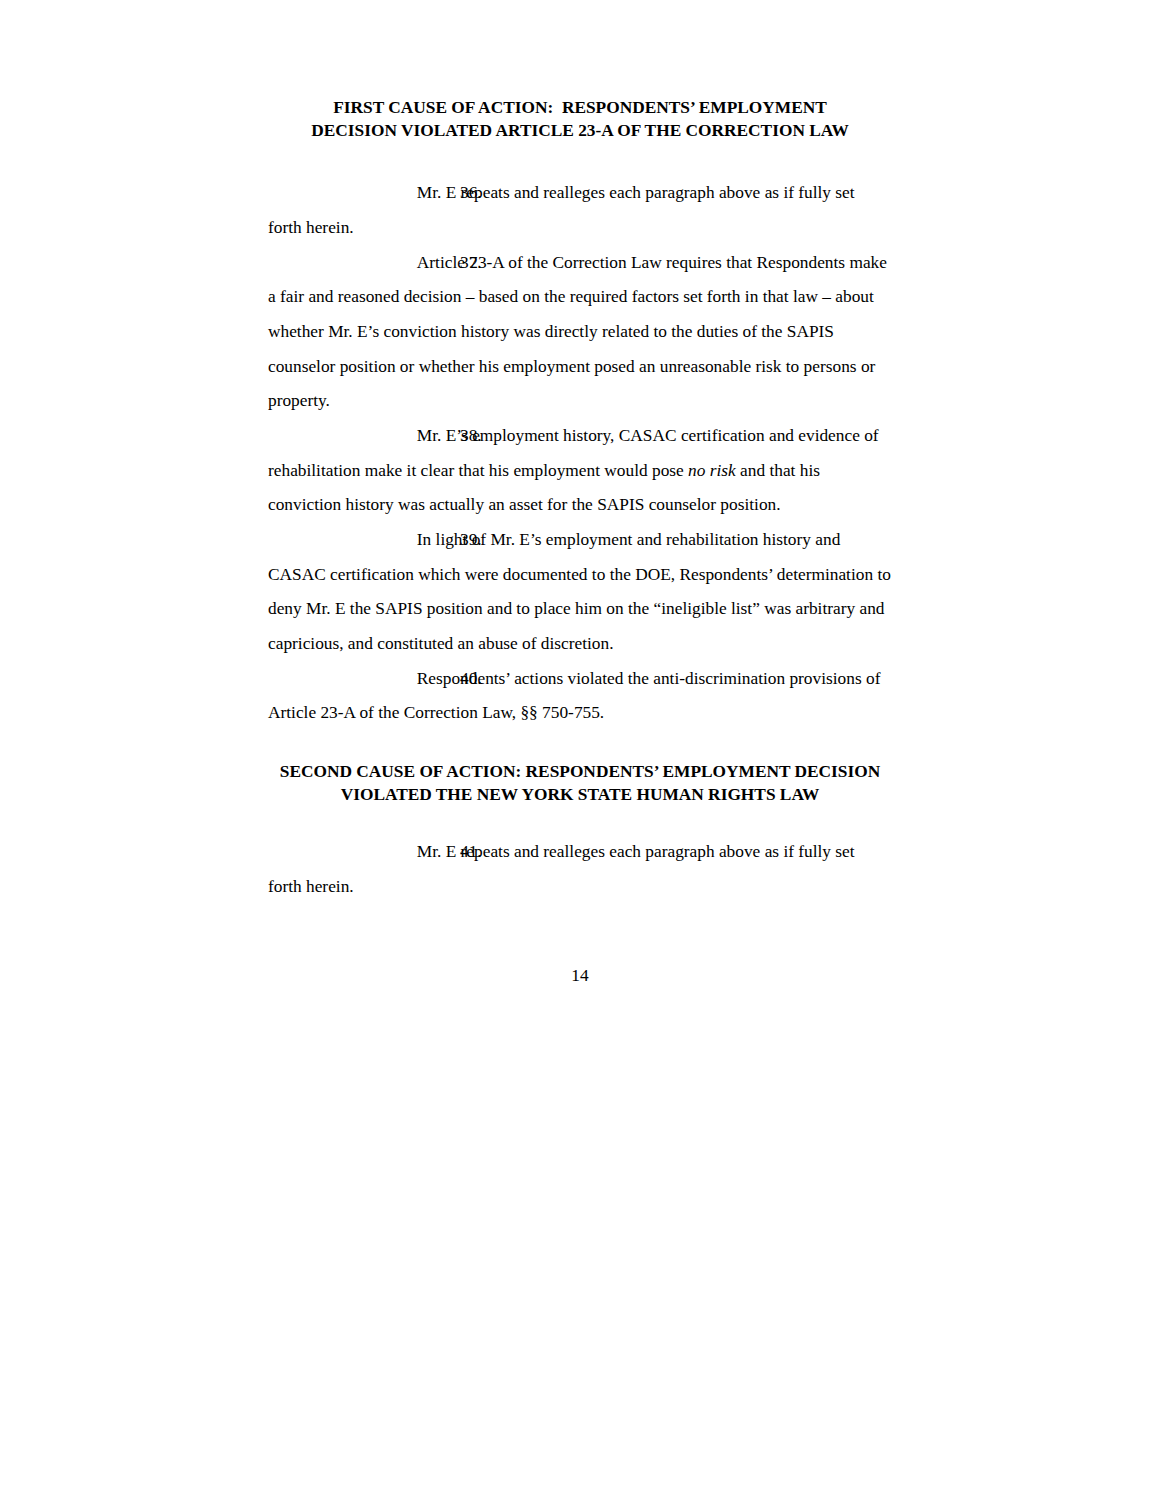First Cause of Action: Respondents’ Employment Decision Violated Article 23-A of the Correction Law
36. Mr. E repeats and realleges each paragraph above as if fully set forth herein.
37. Article 23-A of the Correction Law requires that Respondents make a fair and reasoned decision – based on the required factors set forth in that law – about whether Mr. E’s conviction history was directly related to the duties of the SAPIS counselor position or whether his employment posed an unreasonable risk to persons or property.
38. Mr. E’s employment history, CASAC certification and evidence of rehabilitation make it clear that his employment would pose no risk and that his conviction history was actually an asset for the SAPIS counselor position.
39. In light of Mr. E’s employment and rehabilitation history and CASAC certification which were documented to the DOE, Respondents’ determination to deny Mr. E the SAPIS position and to place him on the “ineligible list” was arbitrary and capricious, and constituted an abuse of discretion.
40. Respondents’ actions violated the anti-discrimination provisions of Article 23-A of the Correction Law, §§ 750-755.
Second Cause of Action: Respondents’ Employment Decision Violated the New York State Human Rights Law
41. Mr. E repeats and realleges each paragraph above as if fully set forth herein.
14